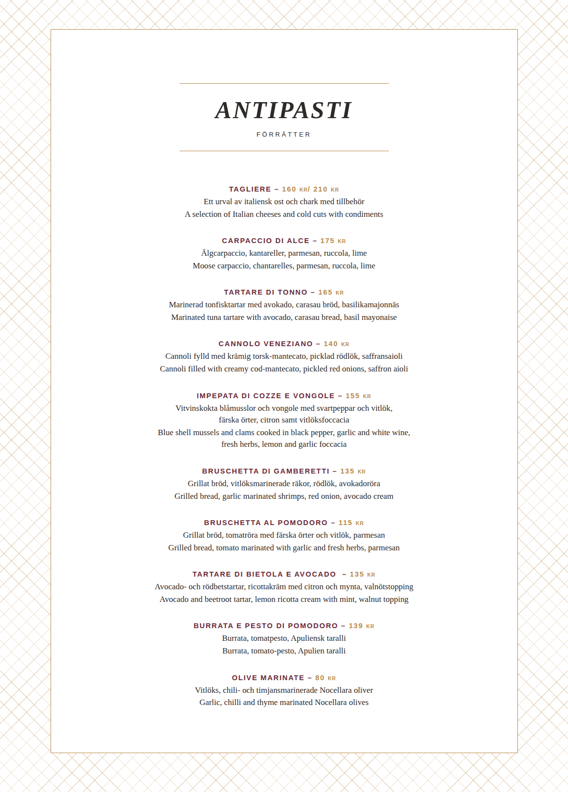ANTIPASTI
Förrätter
Tagliere – 160 kr/ 210 kr
Ett urval av italiensk ost och chark med tillbehör
A selection of Italian cheeses and cold cuts with condiments
Carpaccio di Alce – 175 kr
Älgcarpaccio, kantareller, parmesan, ruccola, lime
Moose carpaccio, chantarelles, parmesan, ruccola, lime
Tartare di Tonno – 165 kr
Marinerad tonfisktartar med avokado, carasau bröd, basilikamajonnäs
Marinated tuna tartare with avocado, carasau bread, basil mayonaise
Cannolo Veneziano – 140 kr
Cannoli fylld med krämig torsk-mantecato, picklad rödlök, saffransaioli
Cannoli filled with creamy cod-mantecato, pickled red onions, saffron aioli
Impepata di Cozze e Vongole – 155 kr
Vitvinskokta blåmusslor och vongole med svartpeppar och vitlök,
färska örter, citron samt vitlöksfoccacia
Blue shell mussels and clams cooked in black pepper, garlic and white wine,
fresh herbs, lemon and garlic foccacia
Bruschetta di Gamberetti – 135 kr
Grillat bröd, vitlöksmarinerade räkor, rödlök, avokadoröra
Grilled bread, garlic marinated shrimps, red onion, avocado cream
Bruschetta al Pomodoro – 115 kr
Grillat bröd, tomatröra med färska örter och vitlök, parmesan
Grilled bread, tomato marinated with garlic and fresh herbs, parmesan
Tartare di Bietola e Avocado – 135 kr
Avocado- och rödbetstartar, ricottakräm med citron och mynta, valnötstopping
Avocado and beetroot tartar, lemon ricotta cream with mint, walnut topping
Burrata e Pesto di Pomodoro – 139 kr
Burrata, tomatpesto, Apuliensk taralli
Burrata, tomato-pesto, Apulien taralli
Olive Marinate – 80 kr
Vitlöks, chili- och timjansmarinerade Nocellara oliver
Garlic, chilli and thyme marinated Nocellara olives